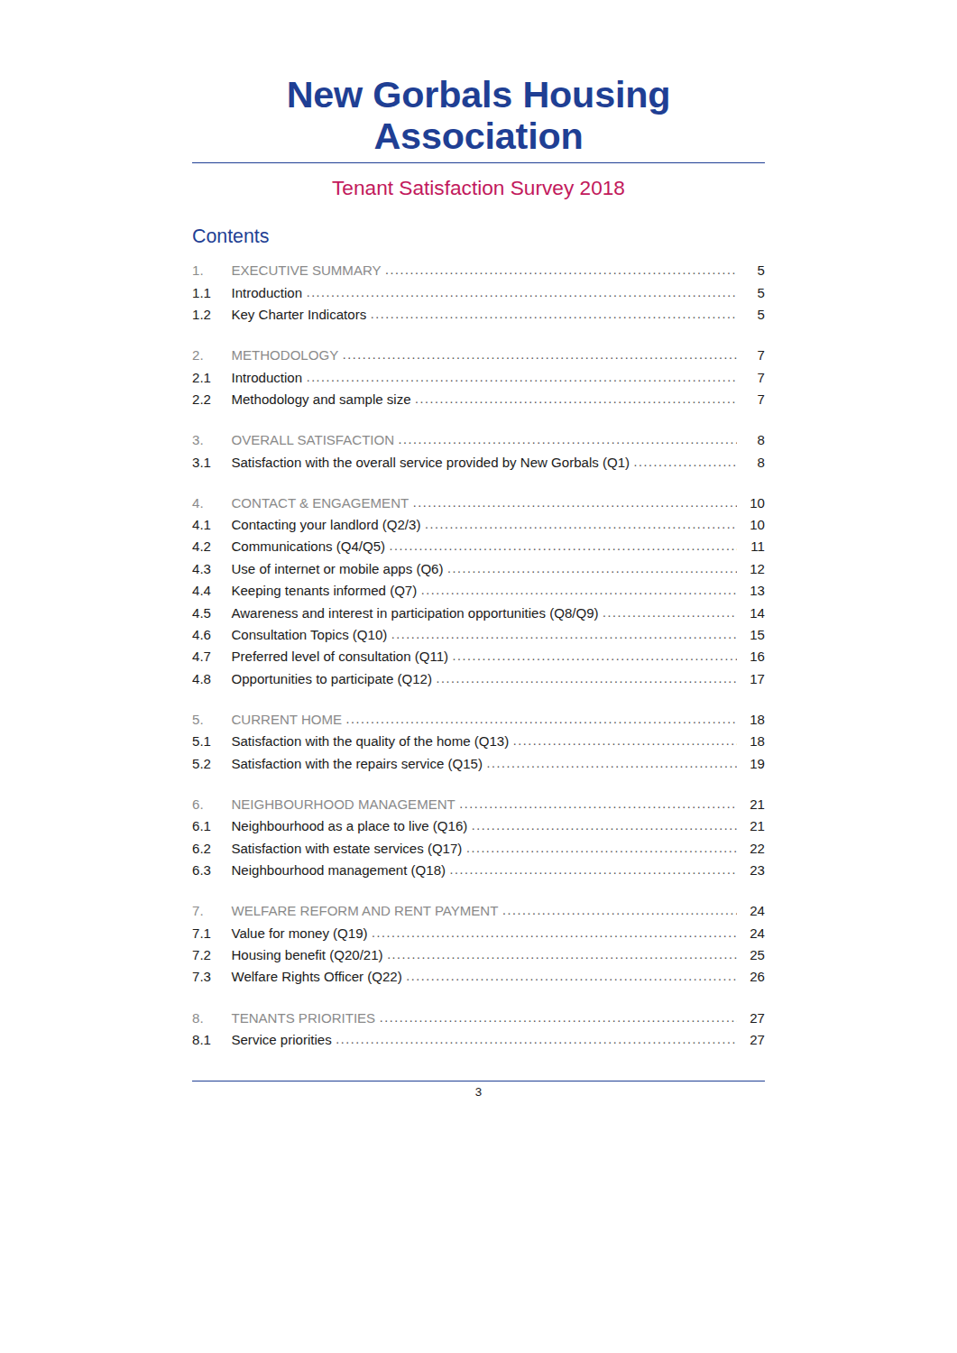New Gorbals Housing Association
Tenant Satisfaction Survey 2018
Contents
1. EXECUTIVE SUMMARY .................................................................................................. 5
1.1 Introduction ................................................................................................................. 5
1.2 Key Charter Indicators ................................................................................................. 5
2. METHODOLOGY .................................................................................................. 7
2.1 Introduction ................................................................................................................. 7
2.2 Methodology and sample size ................................................................................................. 7
3. OVERALL SATISFACTION .................................................................................................. 8
3.1 Satisfaction with the overall service provided by New Gorbals (Q1) ................................................................................................. 8
4. CONTACT & ENGAGEMENT .................................................................................................. 10
4.1 Contacting your landlord (Q2/3) ................................................................................................. 10
4.2 Communications (Q4/Q5) ................................................................................................. 11
4.3 Use of internet or mobile apps (Q6) ................................................................................................. 12
4.4 Keeping tenants informed (Q7) ................................................................................................. 13
4.5 Awareness and interest in participation opportunities (Q8/Q9) ................................................................................................. 14
4.6 Consultation Topics (Q10) ................................................................................................. 15
4.7 Preferred level of consultation (Q11) ................................................................................................. 16
4.8 Opportunities to participate (Q12) ................................................................................................. 17
5. CURRENT HOME .................................................................................................. 18
5.1 Satisfaction with the quality of the home (Q13) ................................................................................................. 18
5.2 Satisfaction with the repairs service (Q15) ................................................................................................. 19
6. NEIGHBOURHOOD MANAGEMENT .................................................................................................. 21
6.1 Neighbourhood as a place to live (Q16) ................................................................................................. 21
6.2 Satisfaction with estate services (Q17) ................................................................................................. 22
6.3 Neighbourhood management (Q18) ................................................................................................. 23
7. WELFARE REFORM AND RENT PAYMENT .................................................................................................. 24
7.1 Value for money (Q19) ................................................................................................. 24
7.2 Housing benefit (Q20/21) ................................................................................................. 25
7.3 Welfare Rights Officer (Q22) ................................................................................................. 26
8. TENANTS PRIORITIES .................................................................................................. 27
8.1 Service priorities ................................................................................................. 27
3